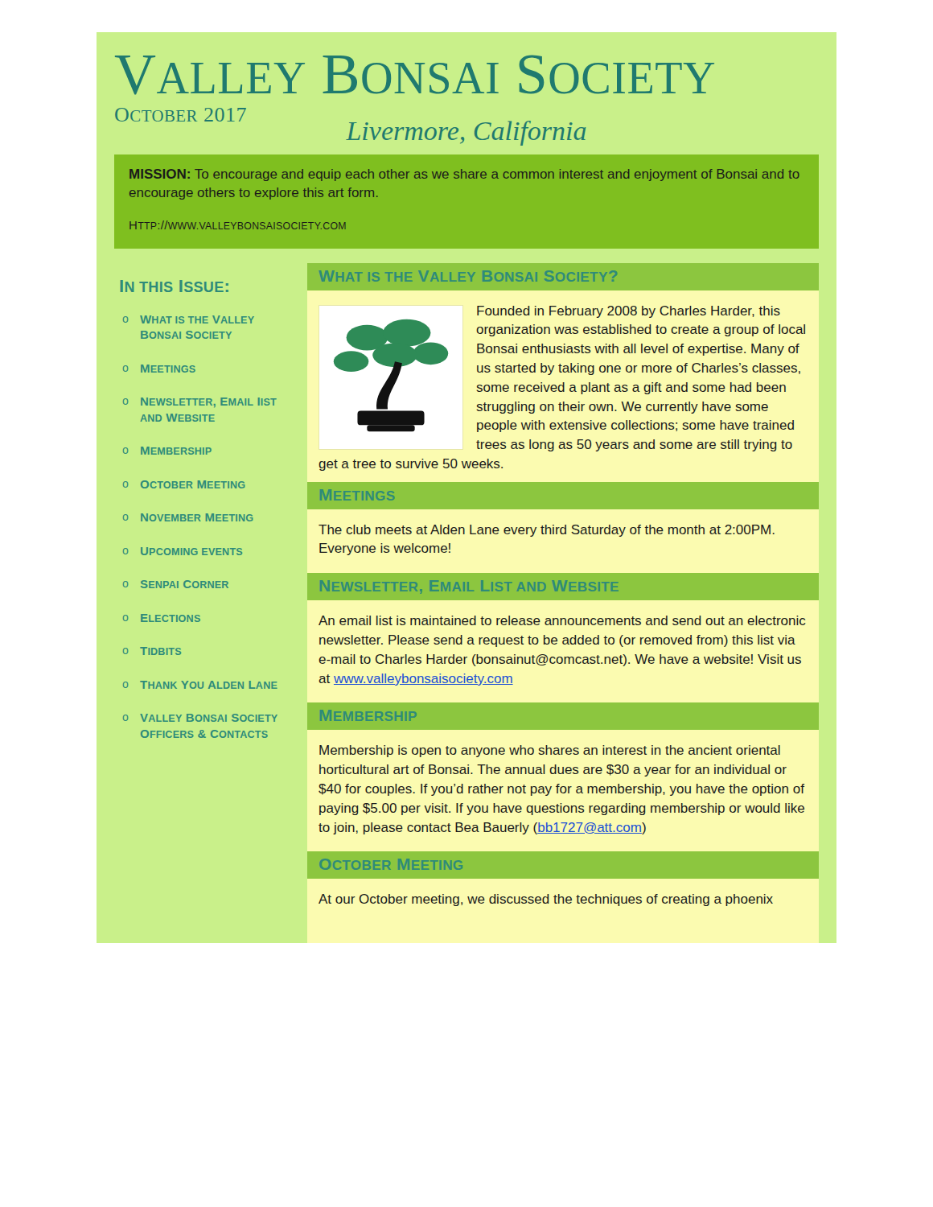VALLEY BONSAI SOCIETY
OCTOBER 2017
Livermore, California
MISSION: To encourage and equip each other as we share a common interest and enjoyment of Bonsai and to encourage others to explore this art form.
HTTP://WWW.VALLEYBONSAISOCIETY.COM
IN THIS ISSUE:
WHAT IS THE VALLEY BONSAI SOCIETY
MEETINGS
NEWSLETTER, EMAIL IIST AND WEBSITE
MEMBERSHIP
OCTOBER MEETING
NOVEMBER MEETING
UPCOMING EVENTS
SENPAI CORNER
ELECTIONS
TIDBITS
THANK YOU ALDEN LANE
VALLEY BONSAI SOCIETY OFFICERS & CONTACTS
WHAT IS THE VALLEY BONSAI SOCIETY?
Founded in February 2008 by Charles Harder, this organization was established to create a group of local Bonsai enthusiasts with all level of expertise. Many of us started by taking one or more of Charles’s classes, some received a plant as a gift and some had been struggling on their own. We currently have some people with extensive collections; some have trained trees as long as 50 years and some are still trying to get a tree to survive 50 weeks.
MEETINGS
The club meets at Alden Lane every third Saturday of the month at 2:00PM. Everyone is welcome!
NEWSLETTER, EMAIL LIST AND WEBSITE
An email list is maintained to release announcements and send out an electronic newsletter. Please send a request to be added to (or removed from) this list via e-mail to Charles Harder (bonsainut@comcast.net). We have a website! Visit us at www.valleybonsaisociety.com
MEMBERSHIP
Membership is open to anyone who shares an interest in the ancient oriental horticultural art of Bonsai. The annual dues are $30 a year for an individual or $40 for couples. If you’d rather not pay for a membership, you have the option of paying $5.00 per visit. If you have questions regarding membership or would like to join, please contact Bea Bauerly (bb1727@att.com)
OCTOBER MEETING
At our October meeting, we discussed the techniques of creating a phoenix